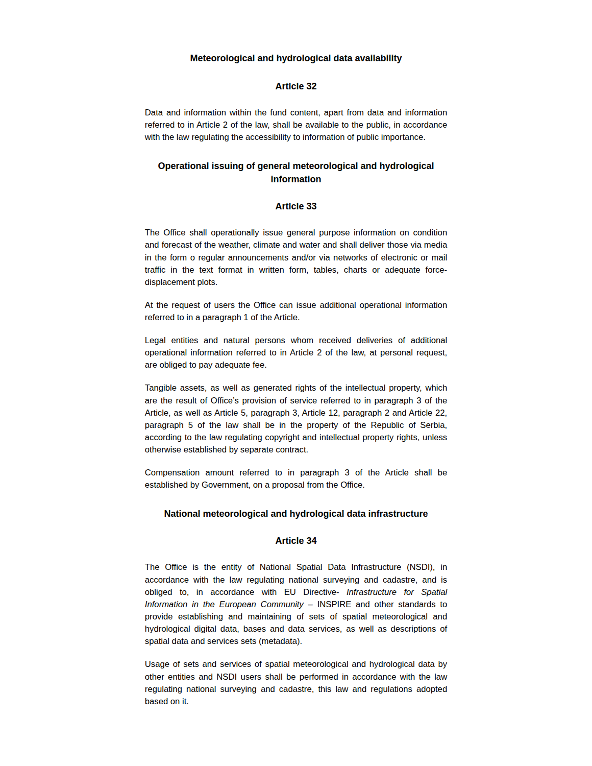Meteorological and hydrological data availability
Article 32
Data and information within the fund content, apart from data and information referred to in Article 2 of the law, shall be available to the public, in accordance with the law regulating the accessibility to information of public importance.
Operational issuing of general meteorological and hydrological information
Article 33
The Office shall operationally issue general purpose information on condition and forecast of the weather, climate and water and shall deliver those via media in the form o regular announcements and/or via networks of electronic or mail traffic in the text format in written form, tables, charts or adequate force-displacement plots.
At the request of users the Office can issue additional operational information referred to in a paragraph 1 of the Article.
Legal entities and natural persons whom received deliveries of additional operational information referred to in Article 2 of the law, at personal request, are obliged to pay adequate fee.
Tangible assets, as well as generated rights of the intellectual property, which are the result of Office’s provision of service referred to in paragraph 3 of the Article, as well as Article 5, paragraph 3, Article 12, paragraph 2 and Article 22, paragraph 5 of the law shall be in the property of the Republic of Serbia, according to the law regulating copyright and intellectual property rights, unless otherwise established by separate contract.
Compensation amount referred to in paragraph 3 of the Article shall be established by Government, on a proposal from the Office.
National meteorological and hydrological data infrastructure
Article 34
The Office is the entity of National Spatial Data Infrastructure (NSDI), in accordance with the law regulating national surveying and cadastre, and is obliged to, in accordance with EU Directive- Infrastructure for Spatial Information in the European Community – INSPIRE and other standards to provide establishing and maintaining of sets of spatial meteorological and hydrological digital data, bases and data services, as well as descriptions of spatial data and services sets (metadata).
Usage of sets and services of spatial meteorological and hydrological data by other entities and NSDI users shall be performed in accordance with the law regulating national surveying and cadastre, this law and regulations adopted based on it.